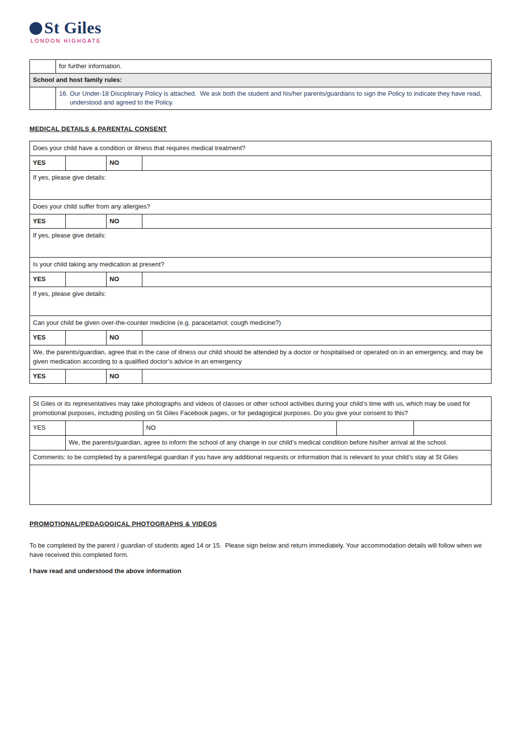St Giles
LONDON HIGHGATE
| | for further information. |
| School and host family rules: |
| | Our Under-18 Disciplinary Policy is attached. We ask both the student and his/her parents/guardians to sign the Policy to indicate they have read, understood and agreed to the Policy. |
MEDICAL DETAILS & PARENTAL CONSENT
| Does your child have a condition or illness that requires medical treatment? |
| YES | | NO | |
| If yes, please give details: |
| Does your child suffer from any allergies? |
| YES | | NO | |
| If yes, please give details: |
| Is your child taking any medication at present? |
| YES | | NO | |
| If yes, please give details: |
| Can your child be given over-the-counter medicine (e.g. paracetamol; cough medicine?) |
| YES | | NO | |
| We, the parents/guardian, agree that in the case of illness our child should be attended by a doctor or hospitalised or operated on in an emergency, and may be given medication according to a qualified doctor’s advice in an emergency |
| YES | | NO | |
| St Giles or its representatives may take photographs and videos of classes or other school activities during your child’s time with us, which may be used for promotional purposes, including posting on St Giles Facebook pages, or for pedagogical purposes. Do you give your consent to this? |
| YES | | NO | | |
| | We, the parents/guardian, agree to inform the school of any change in our child’s medical condition before his/her arrival at the school. |
| Comments: to be completed by a parent/legal guardian if you have any additional requests or information that is relevant to your child’s stay at St Giles |
PROMOTIONAL/PEDAGOGICAL PHOTOGRAPHS & VIDEOS
To be completed by the parent / guardian of students aged 14 or 15. Please sign below and return immediately. Your accommodation details will follow when we have received this completed form.
I have read and understood the above information